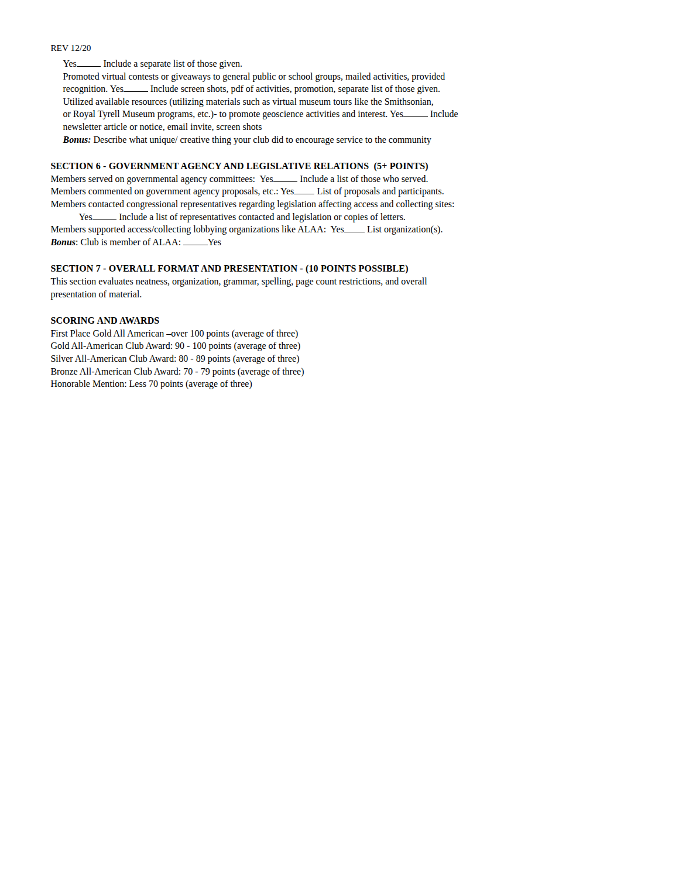REV 12/20
Yes Include a separate list of those given.
Promoted virtual contests or giveaways to general public or school groups, mailed activities, provided
recognition. Yes Include screen shots, pdf of activities, promotion, separate list of those given.
Utilized available resources (utilizing materials such as virtual museum tours like the Smithsonian,
or Royal Tyrell Museum programs, etc.)- to promote geoscience activities and interest. Yes Include
newsletter article or notice, email invite, screen shots
Bonus: Describe what unique/ creative thing your club did to encourage service to the community
SECTION 6 - GOVERNMENT AGENCY AND LEGISLATIVE RELATIONS (5+ POINTS)
Members served on governmental agency committees: Yes Include a list of those who served.
Members commented on government agency proposals, etc.: Yes List of proposals and participants.
Members contacted congressional representatives regarding legislation affecting access and collecting sites:
Yes Include a list of representatives contacted and legislation or copies of letters.
Members supported access/collecting lobbying organizations like ALAA: Yes List organization(s).
Bonus: Club is member of ALAA: Yes
SECTION 7 - OVERALL FORMAT AND PRESENTATION - (10 POINTS POSSIBLE)
This section evaluates neatness, organization, grammar, spelling, page count restrictions, and overall
presentation of material.
SCORING AND AWARDS
First Place Gold All American –over 100 points (average of three)
Gold All-American Club Award: 90 - 100 points (average of three)
Silver All-American Club Award: 80 - 89 points (average of three)
Bronze All-American Club Award: 70 - 79 points (average of three)
Honorable Mention: Less 70 points (average of three)